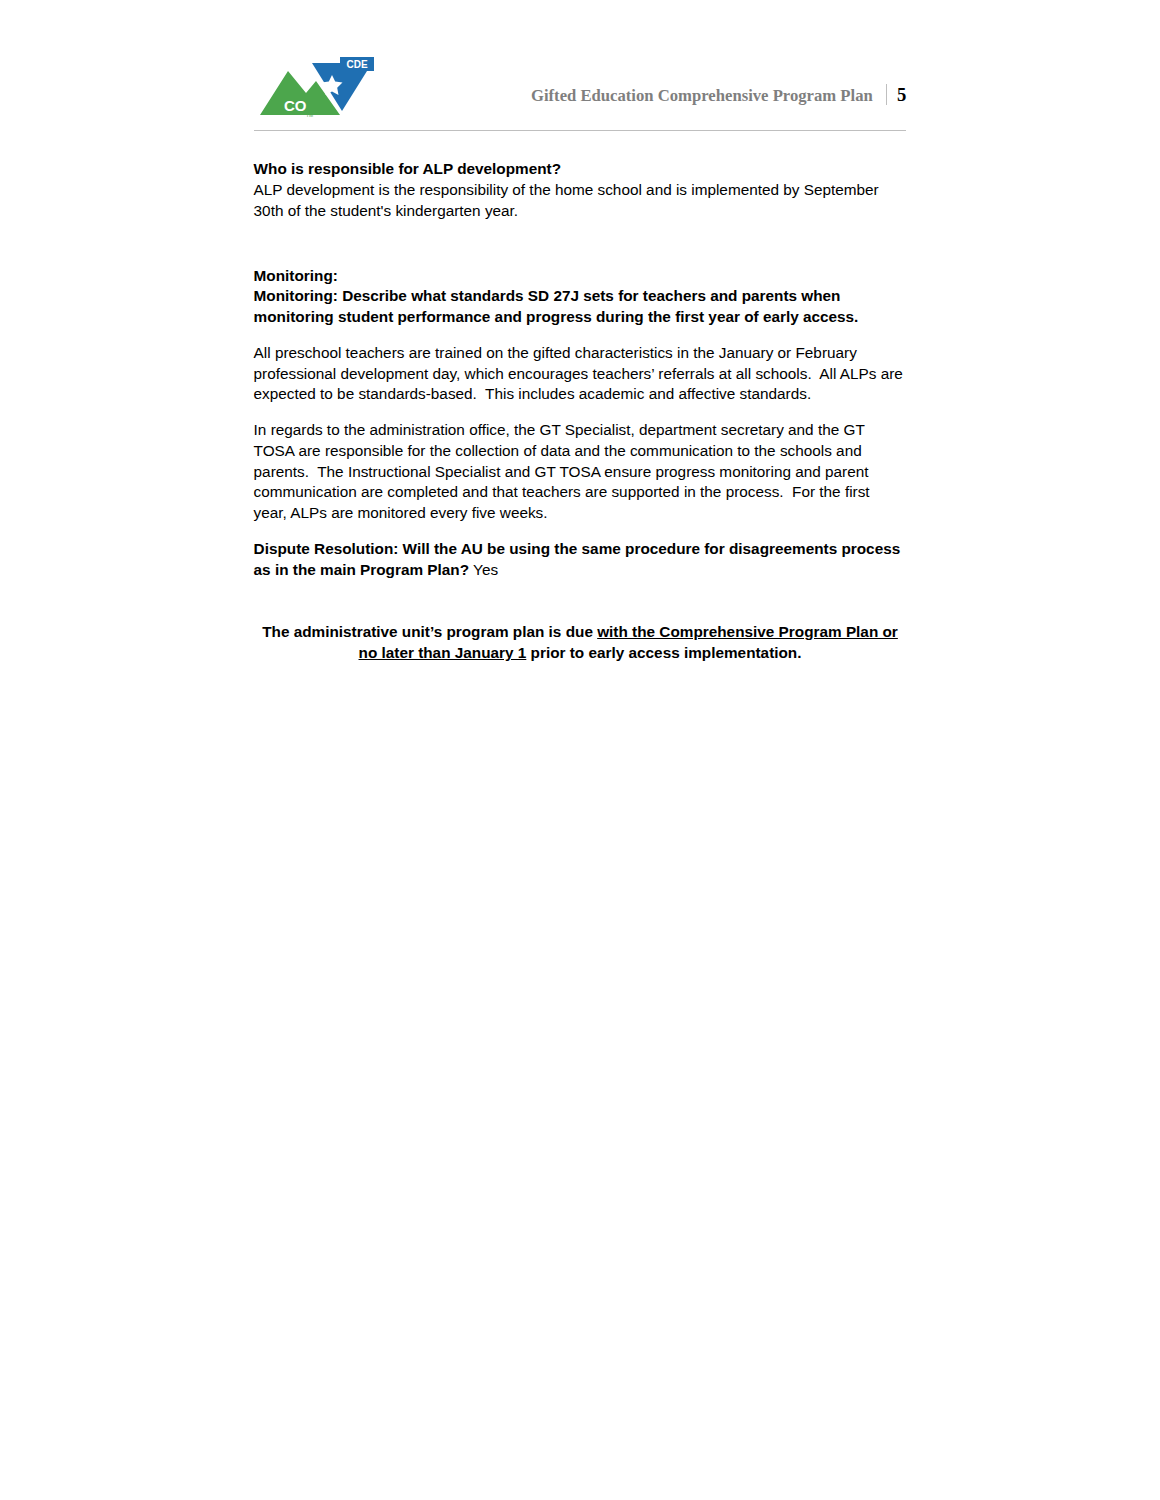CDE CO TM
Gifted Education Comprehensive Program Plan 5
Who is responsible for ALP development?
ALP development is the responsibility of the home school and is implemented by September 30th of the student's kindergarten year.
Monitoring:
Monitoring: Describe what standards SD 27J sets for teachers and parents when monitoring student performance and progress during the first year of early access.
All preschool teachers are trained on the gifted characteristics in the January or February professional development day, which encourages teachers’ referrals at all schools. All ALPs are expected to be standards-based. This includes academic and affective standards.
In regards to the administration office, the GT Specialist, department secretary and the GT TOSA are responsible for the collection of data and the communication to the schools and parents. The Instructional Specialist and GT TOSA ensure progress monitoring and parent communication are completed and that teachers are supported in the process. For the first year, ALPs are monitored every five weeks.
Dispute Resolution: Will the AU be using the same procedure for disagreements process as in the main Program Plan? Yes
The administrative unit’s program plan is due with the Comprehensive Program Plan or no later than January 1 prior to early access implementation.